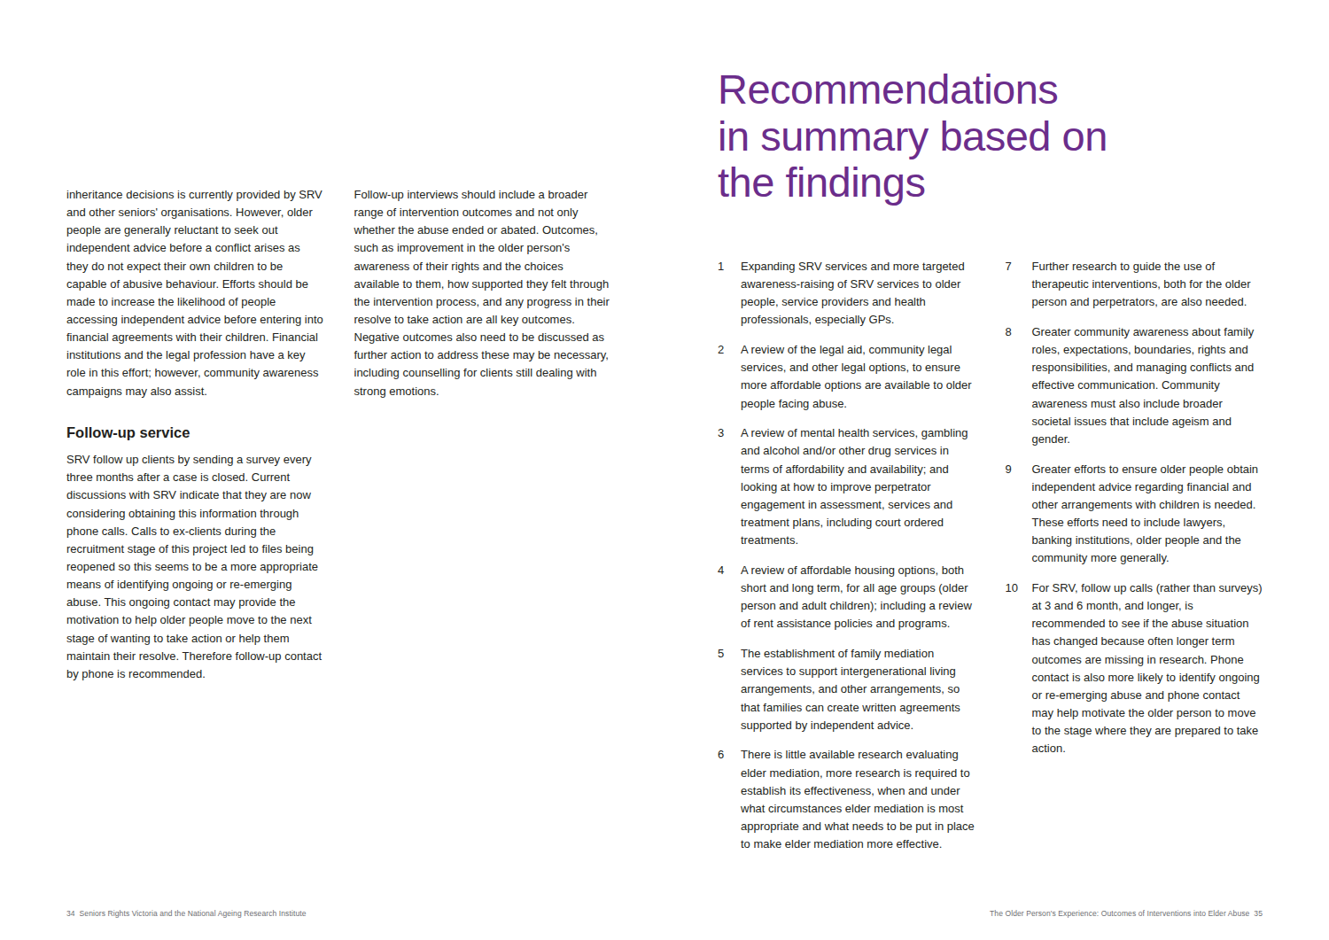inheritance decisions is currently provided by SRV and other seniors' organisations. However, older people are generally reluctant to seek out independent advice before a conflict arises as they do not expect their own children to be capable of abusive behaviour. Efforts should be made to increase the likelihood of people accessing independent advice before entering into financial agreements with their children. Financial institutions and the legal profession have a key role in this effort; however, community awareness campaigns may also assist.
Follow-up service
SRV follow up clients by sending a survey every three months after a case is closed. Current discussions with SRV indicate that they are now considering obtaining this information through phone calls. Calls to ex-clients during the recruitment stage of this project led to files being reopened so this seems to be a more appropriate means of identifying ongoing or re-emerging abuse. This ongoing contact may provide the motivation to help older people move to the next stage of wanting to take action or help them maintain their resolve. Therefore follow-up contact by phone is recommended.
Follow-up interviews should include a broader range of intervention outcomes and not only whether the abuse ended or abated. Outcomes, such as improvement in the older person's awareness of their rights and the choices available to them, how supported they felt through the intervention process, and any progress in their resolve to take action are all key outcomes. Negative outcomes also need to be discussed as further action to address these may be necessary, including counselling for clients still dealing with strong emotions.
34 Seniors Rights Victoria and the National Ageing Research Institute
Recommendations
in summary based on
the findings
Expanding SRV services and more targeted awareness-raising of SRV services to older people, service providers and health professionals, especially GPs.
A review of the legal aid, community legal services, and other legal options, to ensure more affordable options are available to older people facing abuse.
A review of mental health services, gambling and alcohol and/or other drug services in terms of affordability and availability; and looking at how to improve perpetrator engagement in assessment, services and treatment plans, including court ordered treatments.
A review of affordable housing options, both short and long term, for all age groups (older person and adult children); including a review of rent assistance policies and programs.
The establishment of family mediation services to support intergenerational living arrangements, and other arrangements, so that families can create written agreements supported by independent advice.
There is little available research evaluating elder mediation, more research is required to establish its effectiveness, when and under what circumstances elder mediation is most appropriate and what needs to be put in place to make elder mediation more effective.
Further research to guide the use of therapeutic interventions, both for the older person and perpetrators, are also needed.
Greater community awareness about family roles, expectations, boundaries, rights and responsibilities, and managing conflicts and effective communication. Community awareness must also include broader societal issues that include ageism and gender.
Greater efforts to ensure older people obtain independent advice regarding financial and other arrangements with children is needed. These efforts need to include lawyers, banking institutions, older people and the community more generally.
For SRV, follow up calls (rather than surveys) at 3 and 6 month, and longer, is recommended to see if the abuse situation has changed because often longer term outcomes are missing in research. Phone contact is also more likely to identify ongoing or re-emerging abuse and phone contact may help motivate the older person to move to the stage where they are prepared to take action.
The Older Person's Experience: Outcomes of Interventions into Elder Abuse 35